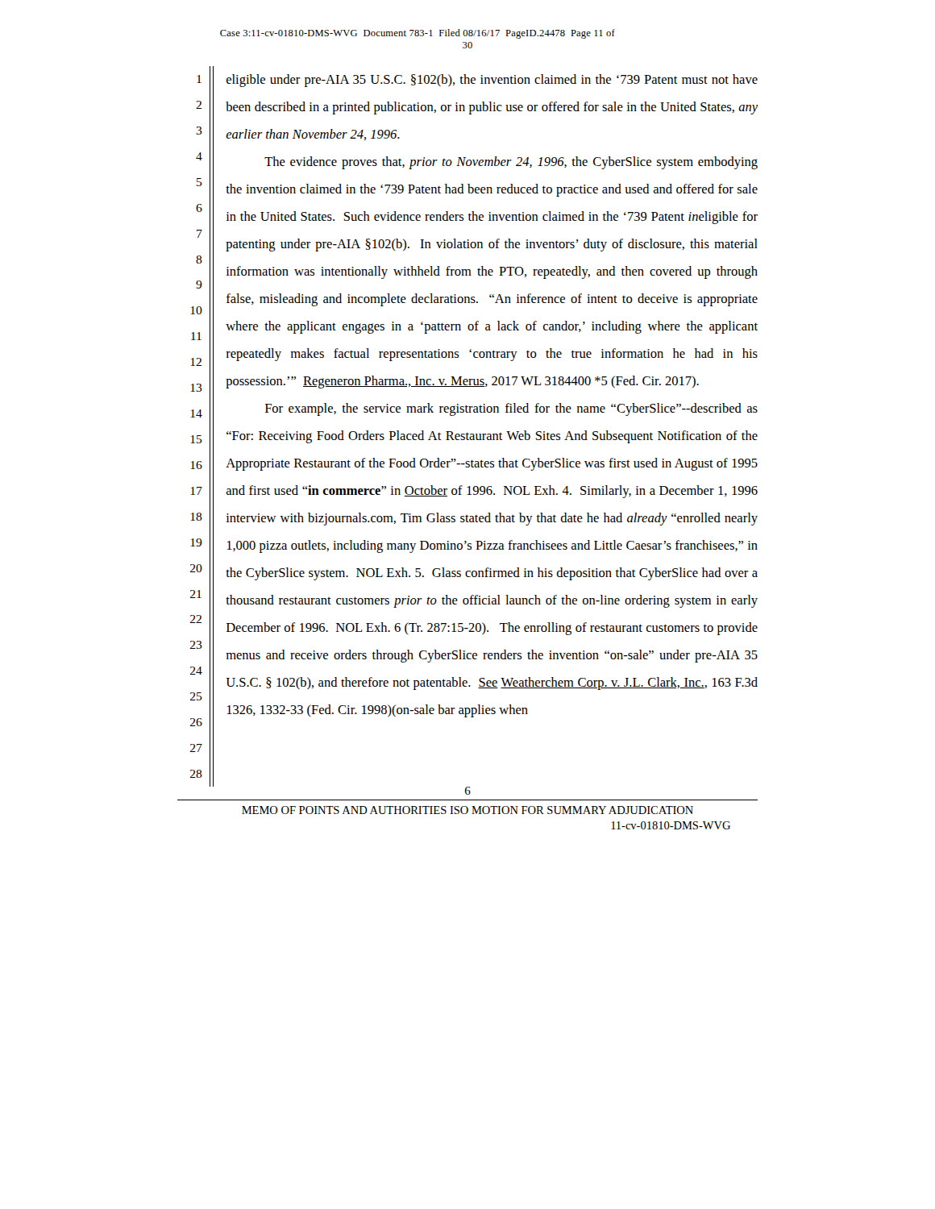Case 3:11-cv-01810-DMS-WVG Document 783-1 Filed 08/16/17 PageID.24478 Page 11 of 30
1
2
3
4
5
6
7
8
9
10
11
12
13
14
15
16
17
18
19
20
21
22
23
24
25
26
27
28
eligible under pre-AIA 35 U.S.C. §102(b), the invention claimed in the ‘739 Patent must not have been described in a printed publication, or in public use or offered for sale in the United States, any earlier than November 24, 1996.
The evidence proves that, prior to November 24, 1996, the CyberSlice system embodying the invention claimed in the ‘739 Patent had been reduced to practice and used and offered for sale in the United States. Such evidence renders the invention claimed in the ‘739 Patent ineligible for patenting under pre-AIA §102(b). In violation of the inventors’ duty of disclosure, this material information was intentionally withheld from the PTO, repeatedly, and then covered up through false, misleading and incomplete declarations. “An inference of intent to deceive is appropriate where the applicant engages in a ‘pattern of a lack of candor,’ including where the applicant repeatedly makes factual representations ‘contrary to the true information he had in his possession.’” Regeneron Pharma., Inc. v. Merus, 2017 WL 3184400 *5 (Fed. Cir. 2017).
For example, the service mark registration filed for the name “CyberSlice”--described as “For: Receiving Food Orders Placed At Restaurant Web Sites And Subsequent Notification of the Appropriate Restaurant of the Food Order”--states that CyberSlice was first used in August of 1995 and first used “in commerce” in October of 1996. NOL Exh. 4. Similarly, in a December 1, 1996 interview with bizjournals.com, Tim Glass stated that by that date he had already “enrolled nearly 1,000 pizza outlets, including many Domino’s Pizza franchisees and Little Caesar’s franchisees,” in the CyberSlice system. NOL Exh. 5. Glass confirmed in his deposition that CyberSlice had over a thousand restaurant customers prior to the official launch of the on-line ordering system in early December of 1996. NOL Exh. 6 (Tr. 287:15-20). The enrolling of restaurant customers to provide menus and receive orders through CyberSlice renders the invention “on-sale” under pre-AIA 35 U.S.C. § 102(b), and therefore not patentable. See Weatherchem Corp. v. J.L. Clark, Inc., 163 F.3d 1326, 1332-33 (Fed. Cir. 1998)(on-sale bar applies when
6
MEMO OF POINTS AND AUTHORITIES ISO MOTION FOR SUMMARY ADJUDICATION 11-cv-01810-DMS-WVG